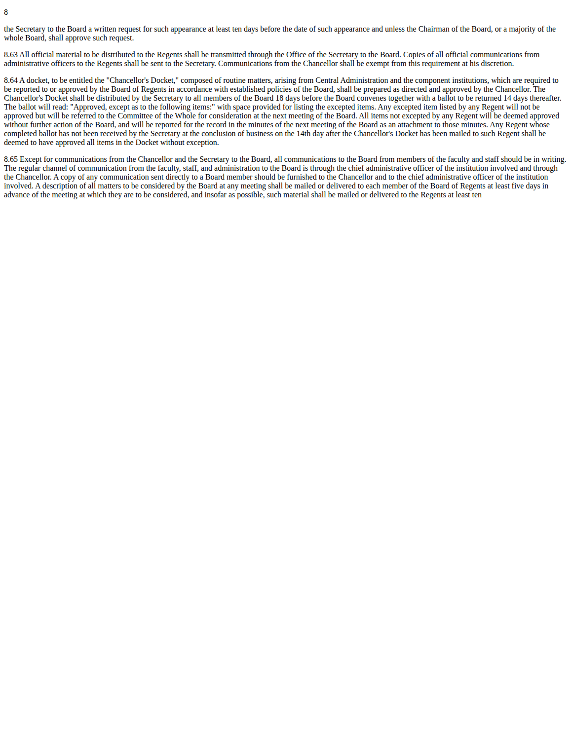8
the Secretary to the Board a written request for such appearance at least ten days before the date of such appearance and unless the Chairman of the Board, or a majority of the whole Board, shall approve such request.
8.63 All official material to be distributed to the Regents shall be transmitted through the Office of the Secretary to the Board. Copies of all official communications from administrative officers to the Regents shall be sent to the Secretary. Communications from the Chancellor shall be exempt from this requirement at his discretion.
8.64 A docket, to be entitled the "Chancellor's Docket," composed of routine matters, arising from Central Administration and the component institutions, which are required to be reported to or approved by the Board of Regents in accordance with established policies of the Board, shall be prepared as directed and approved by the Chancellor. The Chancellor's Docket shall be distributed by the Secretary to all members of the Board 18 days before the Board convenes together with a ballot to be returned 14 days thereafter. The ballot will read: "Approved, except as to the following items:" with space provided for listing the excepted items. Any excepted item listed by any Regent will not be approved but will be referred to the Committee of the Whole for consideration at the next meeting of the Board. All items not excepted by any Regent will be deemed approved without further action of the Board, and will be reported for the record in the minutes of the next meeting of the Board as an attachment to those minutes. Any Regent whose completed ballot has not been received by the Secretary at the conclusion of business on the 14th day after the Chancellor's Docket has been mailed to such Regent shall be deemed to have approved all items in the Docket without exception.
8.65 Except for communications from the Chancellor and the Secretary to the Board, all communications to the Board from members of the faculty and staff should be in writing. The regular channel of communication from the faculty, staff, and administration to the Board is through the chief administrative officer of the institution involved and through the Chancellor. A copy of any communication sent directly to a Board member should be furnished to the Chancellor and to the chief administrative officer of the institution involved. A description of all matters to be considered by the Board at any meeting shall be mailed or delivered to each member of the Board of Regents at least five days in advance of the meeting at which they are to be considered, and insofar as possible, such material shall be mailed or delivered to the Regents at least ten